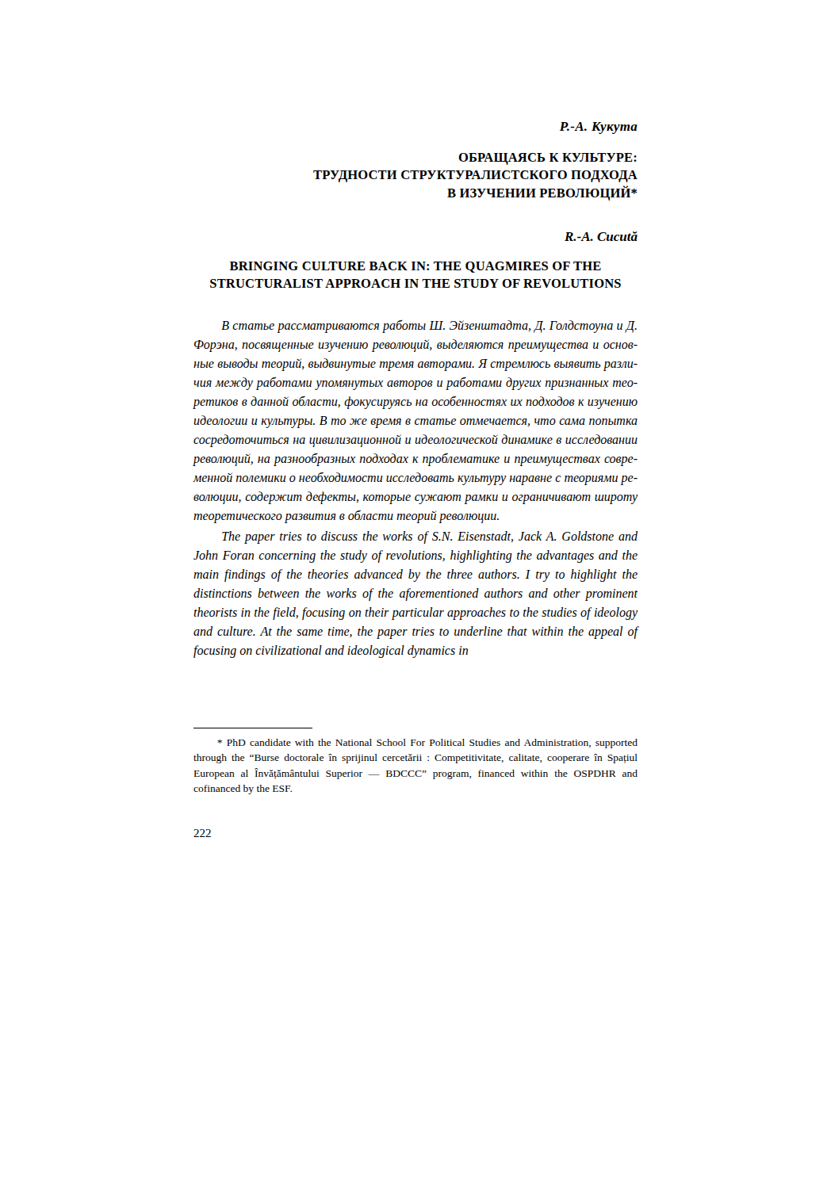Р.-А. Кукута
Обращаясь к культуре:
трудности структуралистского подхода
в изучении революций*
R.-A. Cucută
Bringing culture back in: the quagmires of the
structuralist approach in the study of revolutions
В статье рассматриваются работы Ш. Эйзенштадта, Д. Голдстоуна и Д. Форэна, посвященные изучению революций, выделяются преимущества и основные выводы теорий, выдвинутые тремя авторами. Я стремлюсь выявить различия между работами упомянутых авторов и работами других признанных теоретиков в данной области, фокусируясь на особенностях их подходов к изучению идеологии и культуры. В то же время в статье отмечается, что сама попытка сосредоточиться на цивилизационной и идеологической динамике в исследовании революций, на разнообразных подходах к проблематике и преимуществах современной полемики о необходимости исследовать культуру наравне с теориями революции, содержит дефекты, которые сужают рамки и ограничивают широту теоретического развития в области теорий революции.
The paper tries to discuss the works of S.N. Eisenstadt, Jack A. Goldstone and John Foran concerning the study of revolutions, highlighting the advantages and the main findings of the theories advanced by the three authors. I try to highlight the distinctions between the works of the aforementioned authors and other prominent theorists in the field, focusing on their particular approaches to the studies of ideology and culture. At the same time, the paper tries to underline that within the appeal of focusing on civilizational and ideological dynamics in
* PhD candidate with the National School For Political Studies and Administration, supported through the “Burse doctorale în sprijinul cercetării : Competitivitate, calitate, cooperare în Spațiul European al Învățământului Superior — BDCCC” program, financed within the OSPDHR and cofinanced by the ESF.
222